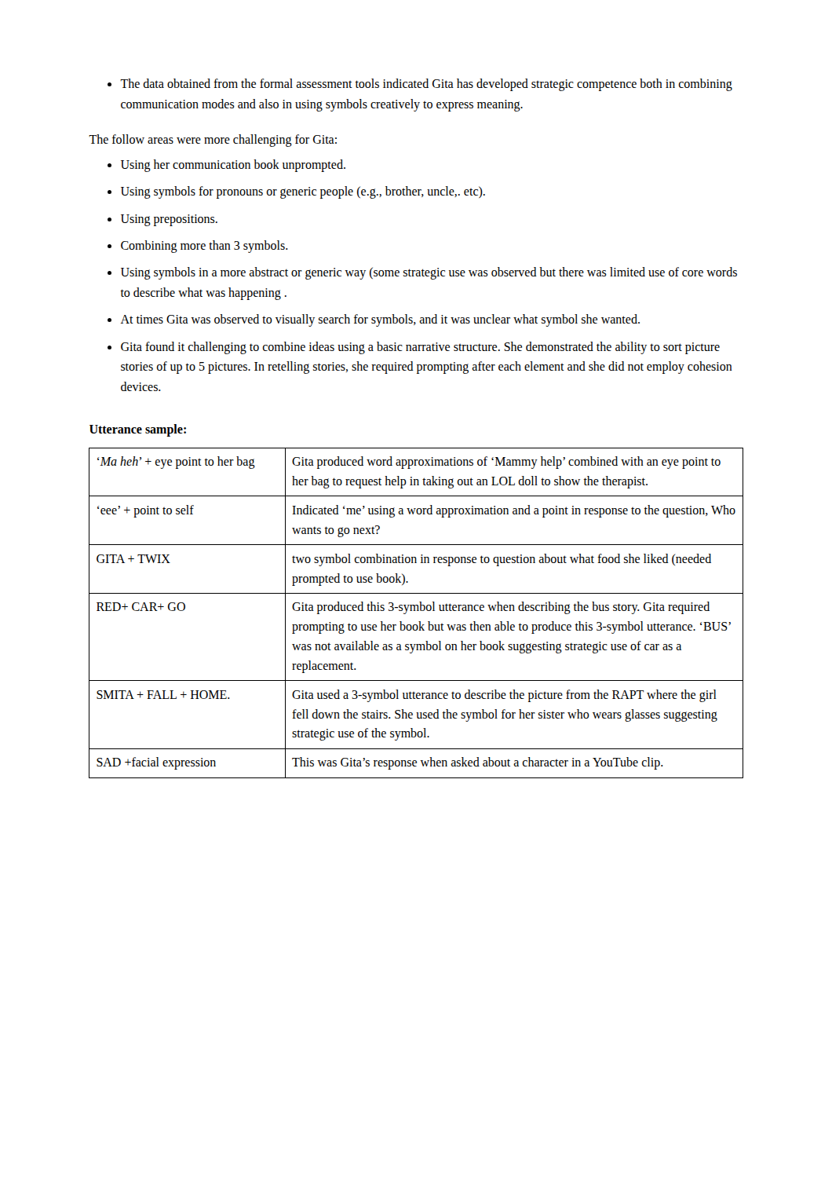The data obtained from the formal assessment tools indicated Gita has developed strategic competence both in combining communication modes and also in using symbols creatively to express meaning.
The follow areas were more challenging for Gita:
Using her communication book unprompted.
Using symbols for pronouns or generic people (e.g., brother, uncle,. etc).
Using prepositions.
Combining more than 3 symbols.
Using symbols in a more abstract or generic way (some strategic use was observed but there was limited use of core words to describe what was happening .
At times Gita was observed to visually search for symbols, and it was unclear what symbol she wanted.
Gita found it challenging to combine ideas using a basic narrative structure. She demonstrated the ability to sort picture stories of up to 5 pictures. In retelling stories, she required prompting after each element and she did not employ cohesion devices.
Utterance sample:
| ‘ Ma heh ’ + eye point to her bag | Gita produced word approximations of ‘Mammy help’ combined with an eye point to her bag to request help in taking out an LOL doll to show the therapist. |
| ‘eee’ + point to self | Indicated ‘me’ using a word approximation and a point in response to the question, Who wants to go next? |
| GITA + TWIX | two symbol combination in response to question about what food she liked (needed prompted to use book). |
| RED+ CAR+ GO | Gita produced this 3-symbol utterance when describing the bus story. Gita required prompting to use her book but was then able to produce this 3-symbol utterance. ‘BUS’ was not available as a symbol on her book suggesting strategic use of car as a replacement. |
| SMITA + FALL + HOME. | Gita used a 3-symbol utterance to describe the picture from the RAPT where the girl fell down the stairs. She used the symbol for her sister who wears glasses suggesting strategic use of the symbol. |
| SAD +facial expression | This was Gita’s response when asked about a character in a YouTube clip. |